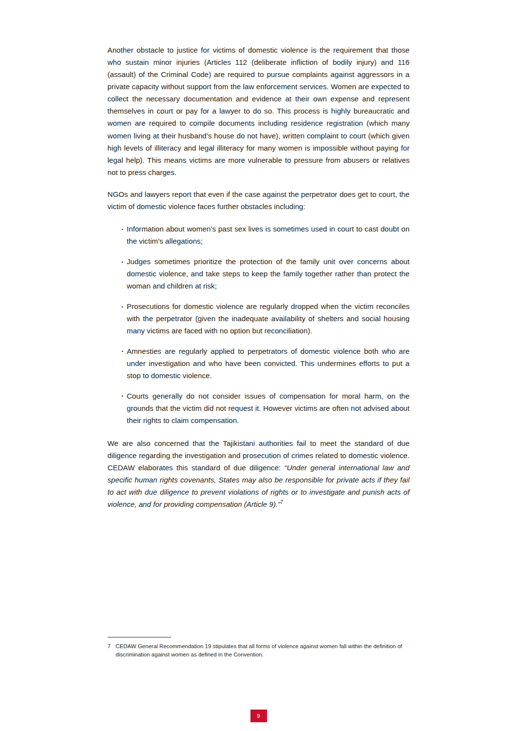Another obstacle to justice for victims of domestic violence is the requirement that those who sustain minor injuries (Articles 112 (deliberate infliction of bodily injury) and 116 (assault) of the Criminal Code) are required to pursue complaints against aggressors in a private capacity without support from the law enforcement services. Women are expected to collect the necessary documentation and evidence at their own expense and represent themselves in court or pay for a lawyer to do so. This process is highly bureaucratic and women are required to compile documents including residence registration (which many women living at their husband’s house do not have), written complaint to court (which given high levels of illiteracy and legal illiteracy for many women is impossible without paying for legal help). This means victims are more vulnerable to pressure from abusers or relatives not to press charges.
NGOs and lawyers report that even if the case against the perpetrator does get to court, the victim of domestic violence faces further obstacles including:
Information about women’s past sex lives is sometimes used in court to cast doubt on the victim’s allegations;
Judges sometimes prioritize the protection of the family unit over concerns about domestic violence, and take steps to keep the family together rather than protect the woman and children at risk;
Prosecutions for domestic violence are regularly dropped when the victim reconciles with the perpetrator (given the inadequate availability of shelters and social housing many victims are faced with no option but reconciliation).
Amnesties are regularly applied to perpetrators of domestic violence both who are under investigation and who have been convicted. This undermines efforts to put a stop to domestic violence.
Courts generally do not consider issues of compensation for moral harm, on the grounds that the victim did not request it. However victims are often not advised about their rights to claim compensation.
We are also concerned that the Tajikistani authorities fail to meet the standard of due diligence regarding the investigation and prosecution of crimes related to domestic violence. CEDAW elaborates this standard of due diligence: “Under general international law and specific human rights covenants, States may also be responsible for private acts if they fail to act with due diligence to prevent violations of rights or to investigate and punish acts of violence, and for providing compensation (Article 9).”7
7 CEDAW General Recommendation 19 stipulates that all forms of violence against women fall within the definition of discrimination against women as defined in the Convention.
9